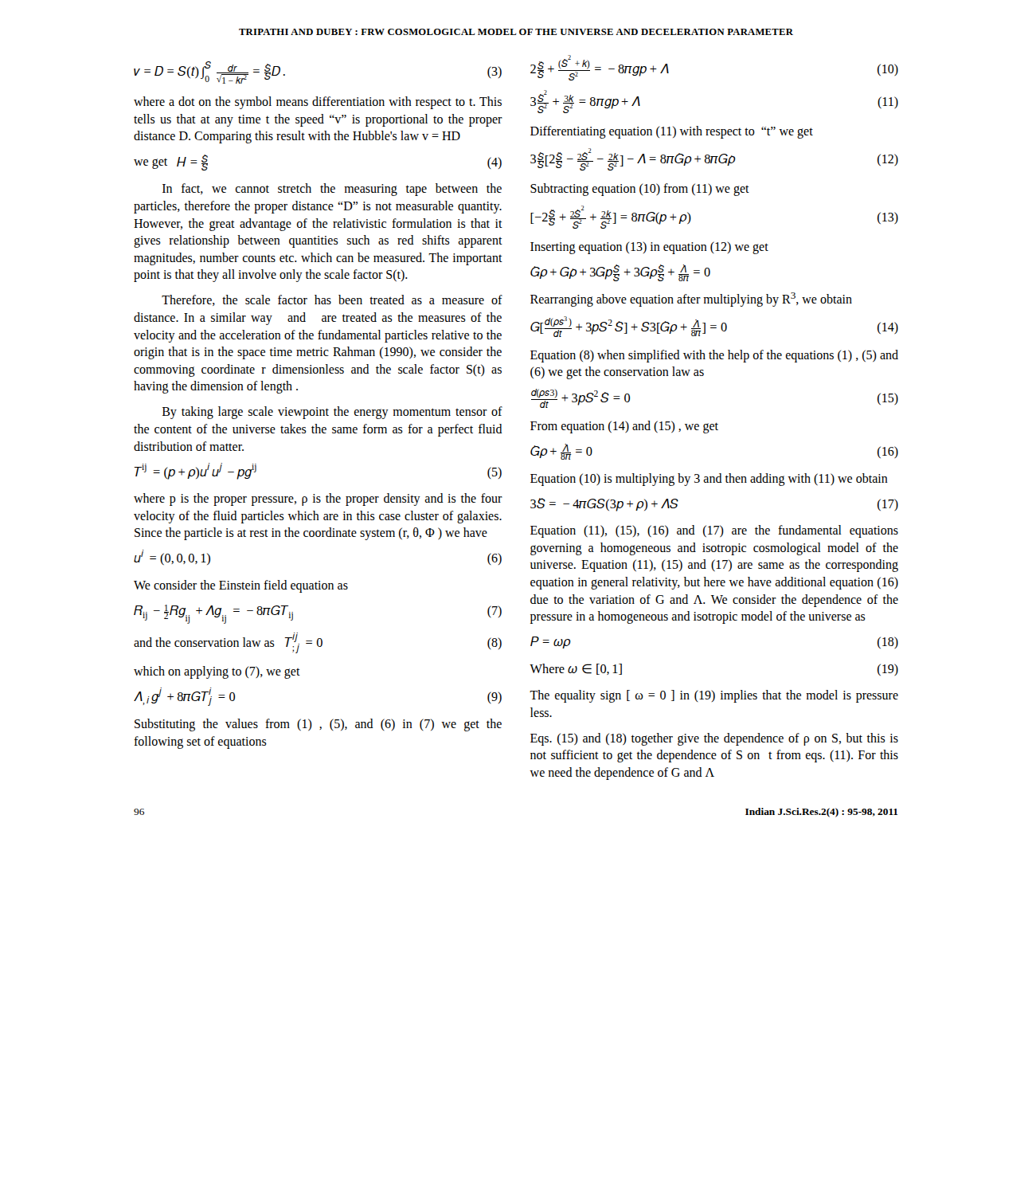Tripathi and Dubey : FRW Cosmological Model of the Universe and Deceleration Parameter
v=D= S(t) ∫ 0 S dr 1−kr2 = Ṡ S D.
(3)
where a dot on the symbol means differentiation with respect to t. This tells us that at any time t the speed “v” is proportional to the proper distance D. Comparing this result with the Hubble's law v = HD
we get H= Ṡ S
(4)
In fact, we cannot stretch the measuring tape between the particles, therefore the proper distance “D” is not measurable quantity. However, the great advantage of the relativistic formulation is that it gives relationship between quantities such as red shifts apparent magnitudes, number counts etc. which can be measured. The important point is that they all involve only the scale factor S(t).
Therefore, the scale factor has been treated as a measure of distance. In a similar way and are treated as the measures of the velocity and the acceleration of the fundamental particles relative to the origin that is in the space time metric Rahman (1990), we consider the commoving coordinate r dimensionless and the scale factor S(t) as having the dimension of length .
By taking large scale viewpoint the energy momentum tensor of the content of the universe takes the same form as for a perfect fluid distribution of matter.
Tij = (p+ρ) ui uj −p gij
(5)
where p is the proper pressure, ρ is the proper density and is the four velocity of the fluid particles which are in this case cluster of galaxies. Since the particle is at rest in the coordinate system (r, θ, Φ ) we have
ui = (0,0,0,1)
(6)
We consider the Einstein field equation as
Rij − 12 R gij + Λ gij = −8πG Tij
(7)
and the conservation law as T;jij =0
(8)
which on applying to (7), we get
Λ,i gj + 8πG Tji =0
(9)
Substituting the values from (1) , (5), and (6) in (7) we get the following set of equations
2 S̈ S + (Ṡ2+k) S2 = −8πgp+Λ
(10)
3 Ṡ2 S2 + 3k S2 = 8πgp+Λ
(11)
Differentiating equation (11) with respect to “t” we get
3 Ṡ S [ 2 S̈ S − 2Ṡ2 S2 − 2k S2 ] −Λ = 8πĠρ + 8πGρ̇
(12)
Subtracting equation (10) from (11) we get
[ −2 S̈ S + 2Ṡ2 S2 + 2k S2 ] = 8πG (p+ρ)
(13)
Inserting equation (13) in equation (12) we get
Ġρ + Gρ̇ + 3Gp Ṡ S + 3Gρ Ṡ S + Λ̇ 8π =0
Rearranging above equation after multiplying by R3, we obtain
G [ d(ρs3) dt + 3pS2Ṡ ] + S3 [ Ġρ + Λ̇ 8π ] =0
(14)
Equation (8) when simplified with the help of the equations (1) , (5) and (6) we get the conservation law as
d(ρs3) dt + 3pS2Ṡ =0
(15)
From equation (14) and (15) , we get
Ġρ + Λ̇ 8π =0
(16)
Equation (10) is multiplying by 3 and then adding with (11) we obtain
3S̈ = −4πGS (3p+ρ) +ΛS
(17)
Equation (11), (15), (16) and (17) are the fundamental equations governing a homogeneous and isotropic cosmological model of the universe. Equation (11), (15) and (17) are same as the corresponding equation in general relativity, but here we have additional equation (16) due to the variation of G and Λ. We consider the dependence of the pressure in a homogeneous and isotropic model of the universe as
P=ωρ
(18)
Where ω∈ [0,1]
(19)
The equality sign [ ω = 0 ] in (19) implies that the model is pressure less.
Eqs. (15) and (18) together give the dependence of ρ on S, but this is not sufficient to get the dependence of S on t from eqs. (11). For this we need the dependence of G and Λ
96 Indian J.Sci.Res.2(4) : 95-98, 2011